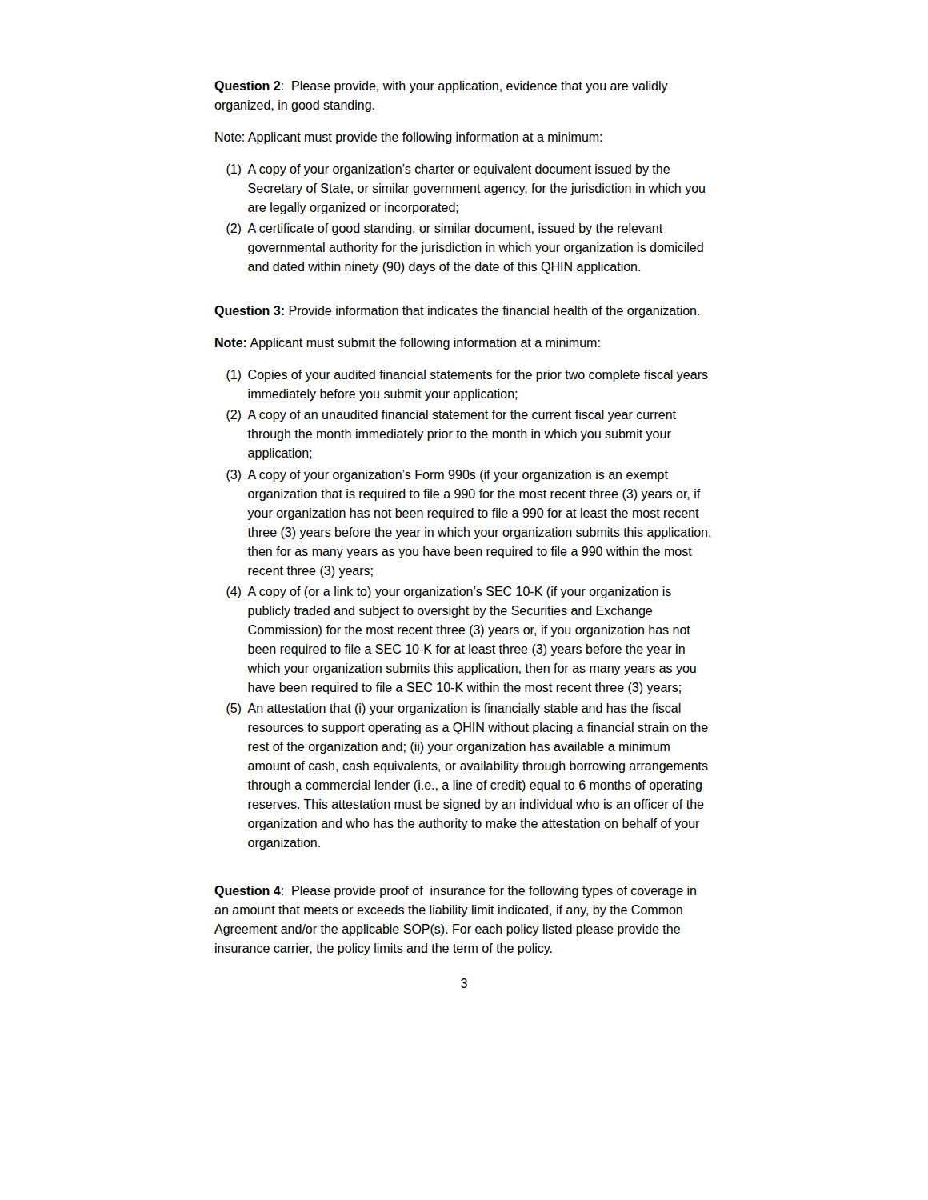Question 2: Please provide, with your application, evidence that you are validly organized, in good standing.
Note: Applicant must provide the following information at a minimum:
(1) A copy of your organization’s charter or equivalent document issued by the Secretary of State, or similar government agency, for the jurisdiction in which you are legally organized or incorporated;
(2) A certificate of good standing, or similar document, issued by the relevant governmental authority for the jurisdiction in which your organization is domiciled and dated within ninety (90) days of the date of this QHIN application.
Question 3: Provide information that indicates the financial health of the organization.
Note: Applicant must submit the following information at a minimum:
(1) Copies of your audited financial statements for the prior two complete fiscal years immediately before you submit your application;
(2) A copy of an unaudited financial statement for the current fiscal year current through the month immediately prior to the month in which you submit your application;
(3) A copy of your organization’s Form 990s (if your organization is an exempt organization that is required to file a 990 for the most recent three (3) years or, if your organization has not been required to file a 990 for at least the most recent three (3) years before the year in which your organization submits this application, then for as many years as you have been required to file a 990 within the most recent three (3) years;
(4) A copy of (or a link to) your organization’s SEC 10-K (if your organization is publicly traded and subject to oversight by the Securities and Exchange Commission) for the most recent three (3) years or, if you organization has not been required to file a SEC 10-K for at least three (3) years before the year in which your organization submits this application, then for as many years as you have been required to file a SEC 10-K within the most recent three (3) years;
(5) An attestation that (i) your organization is financially stable and has the fiscal resources to support operating as a QHIN without placing a financial strain on the rest of the organization and; (ii) your organization has available a minimum amount of cash, cash equivalents, or availability through borrowing arrangements through a commercial lender (i.e., a line of credit) equal to 6 months of operating reserves. This attestation must be signed by an individual who is an officer of the organization and who has the authority to make the attestation on behalf of your organization.
Question 4: Please provide proof of insurance for the following types of coverage in an amount that meets or exceeds the liability limit indicated, if any, by the Common Agreement and/or the applicable SOP(s). For each policy listed please provide the insurance carrier, the policy limits and the term of the policy.
3